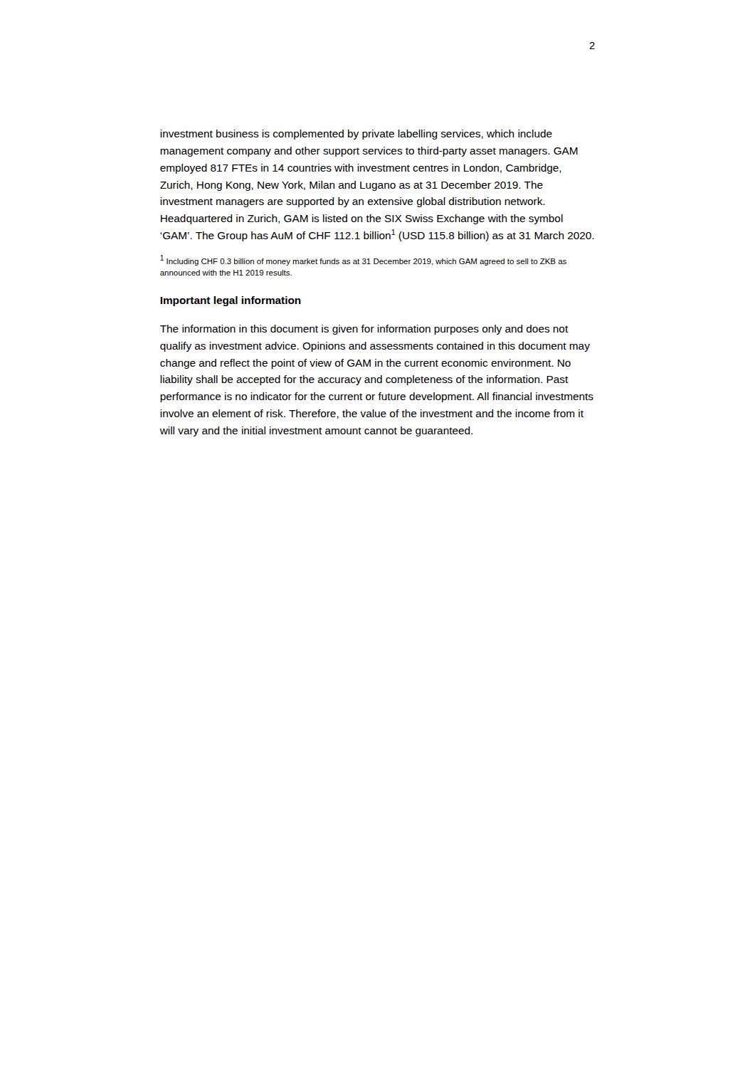2
investment business is complemented by private labelling services, which include management company and other support services to third-party asset managers. GAM employed 817 FTEs in 14 countries with investment centres in London, Cambridge, Zurich, Hong Kong, New York, Milan and Lugano as at 31 December 2019. The investment managers are supported by an extensive global distribution network. Headquartered in Zurich, GAM is listed on the SIX Swiss Exchange with the symbol ‘GAM’. The Group has AuM of CHF 112.1 billion1 (USD 115.8 billion) as at 31 March 2020.
1 Including CHF 0.3 billion of money market funds as at 31 December 2019, which GAM agreed to sell to ZKB as announced with the H1 2019 results.
Important legal information
The information in this document is given for information purposes only and does not qualify as investment advice. Opinions and assessments contained in this document may change and reflect the point of view of GAM in the current economic environment. No liability shall be accepted for the accuracy and completeness of the information. Past performance is no indicator for the current or future development. All financial investments involve an element of risk. Therefore, the value of the investment and the income from it will vary and the initial investment amount cannot be guaranteed.